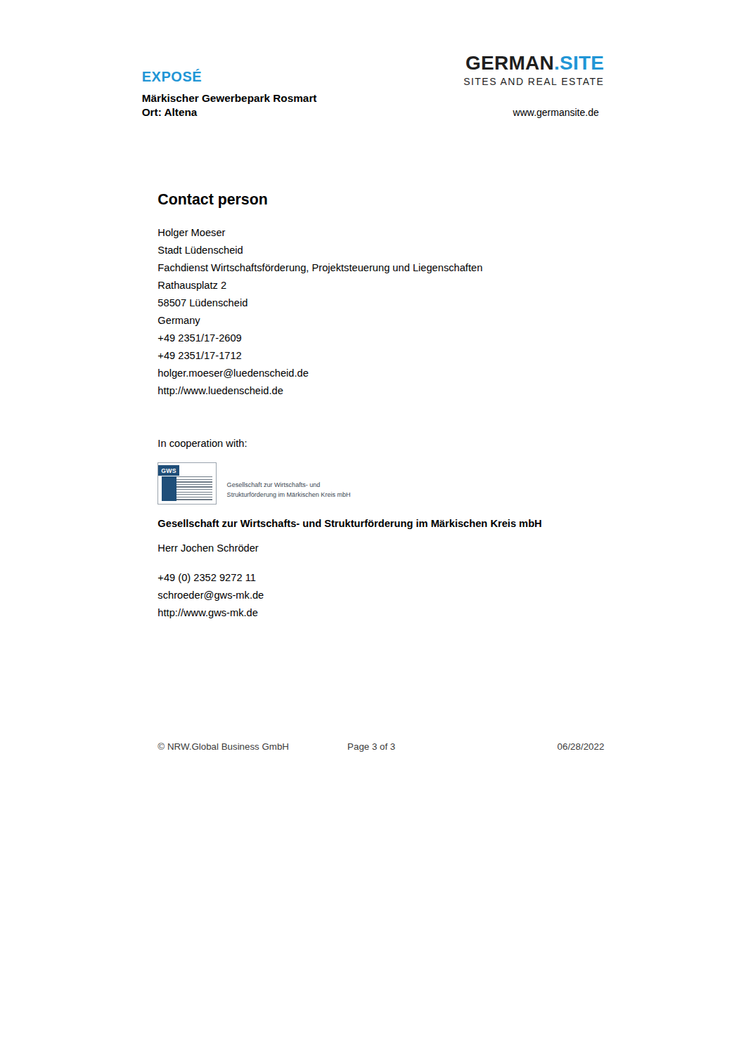GERMAN. SITE
SITES AND REAL ESTATE
EXPOSÉ
Märkischer Gewerbepark Rosmart
Ort: Altena www.germansite.de
Contact person
Holger Moeser
Stadt Lüdenscheid
Fachdienst Wirtschaftsförderung, Projektsteuerung und Liegenschaften
Rathausplatz 2
58507 Lüdenscheid
Germany
+49 2351/17-2609
+49 2351/17-1712
holger.moeser@luedenscheid.de
http://www.luedenscheid.de
In cooperation with:
GWS
Gesellschaft zur Wirtschafts- und
Strukturförderung im Märkischen Kreis mbH
Gesellschaft zur Wirtschafts- und Strukturförderung im Märkischen Kreis mbH
Herr Jochen Schröder
+49 (0) 2352 9272 11
schroeder@gws-mk.de
http://www.gws-mk.de
© NRW.Global Business GmbH
Page 3 of 3
06/28/2022